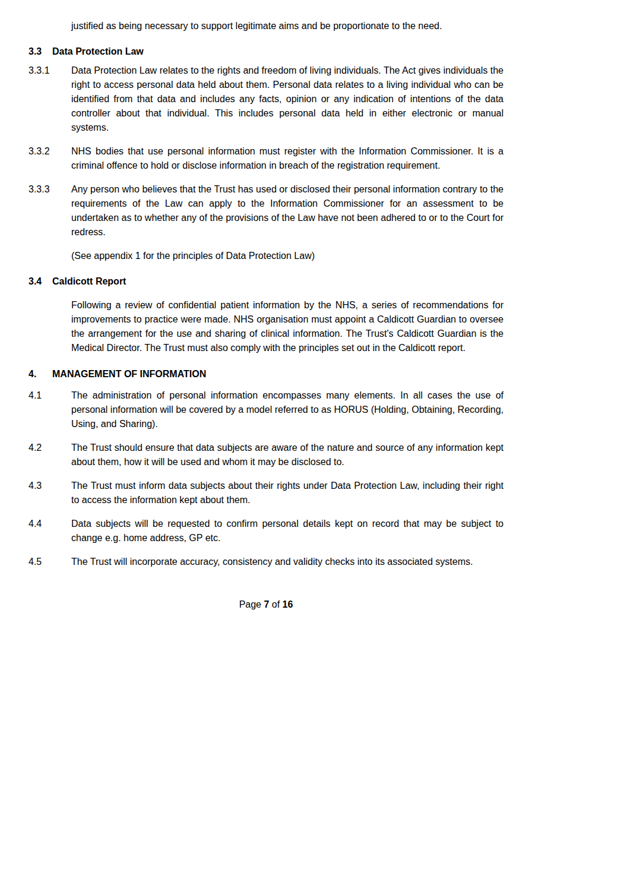justified as being necessary to support legitimate aims and be proportionate to the need.
3.3 Data Protection Law
3.3.1 Data Protection Law relates to the rights and freedom of living individuals. The Act gives individuals the right to access personal data held about them. Personal data relates to a living individual who can be identified from that data and includes any facts, opinion or any indication of intentions of the data controller about that individual. This includes personal data held in either electronic or manual systems.
3.3.2 NHS bodies that use personal information must register with the Information Commissioner. It is a criminal offence to hold or disclose information in breach of the registration requirement.
3.3.3 Any person who believes that the Trust has used or disclosed their personal information contrary to the requirements of the Law can apply to the Information Commissioner for an assessment to be undertaken as to whether any of the provisions of the Law have not been adhered to or to the Court for redress.
(See appendix 1 for the principles of Data Protection Law)
3.4 Caldicott Report
Following a review of confidential patient information by the NHS, a series of recommendations for improvements to practice were made. NHS organisation must appoint a Caldicott Guardian to oversee the arrangement for the use and sharing of clinical information. The Trust's Caldicott Guardian is the Medical Director. The Trust must also comply with the principles set out in the Caldicott report.
4. MANAGEMENT OF INFORMATION
4.1 The administration of personal information encompasses many elements. In all cases the use of personal information will be covered by a model referred to as HORUS (Holding, Obtaining, Recording, Using, and Sharing).
4.2 The Trust should ensure that data subjects are aware of the nature and source of any information kept about them, how it will be used and whom it may be disclosed to.
4.3 The Trust must inform data subjects about their rights under Data Protection Law, including their right to access the information kept about them.
4.4 Data subjects will be requested to confirm personal details kept on record that may be subject to change e.g. home address, GP etc.
4.5 The Trust will incorporate accuracy, consistency and validity checks into its associated systems.
Page 7 of 16